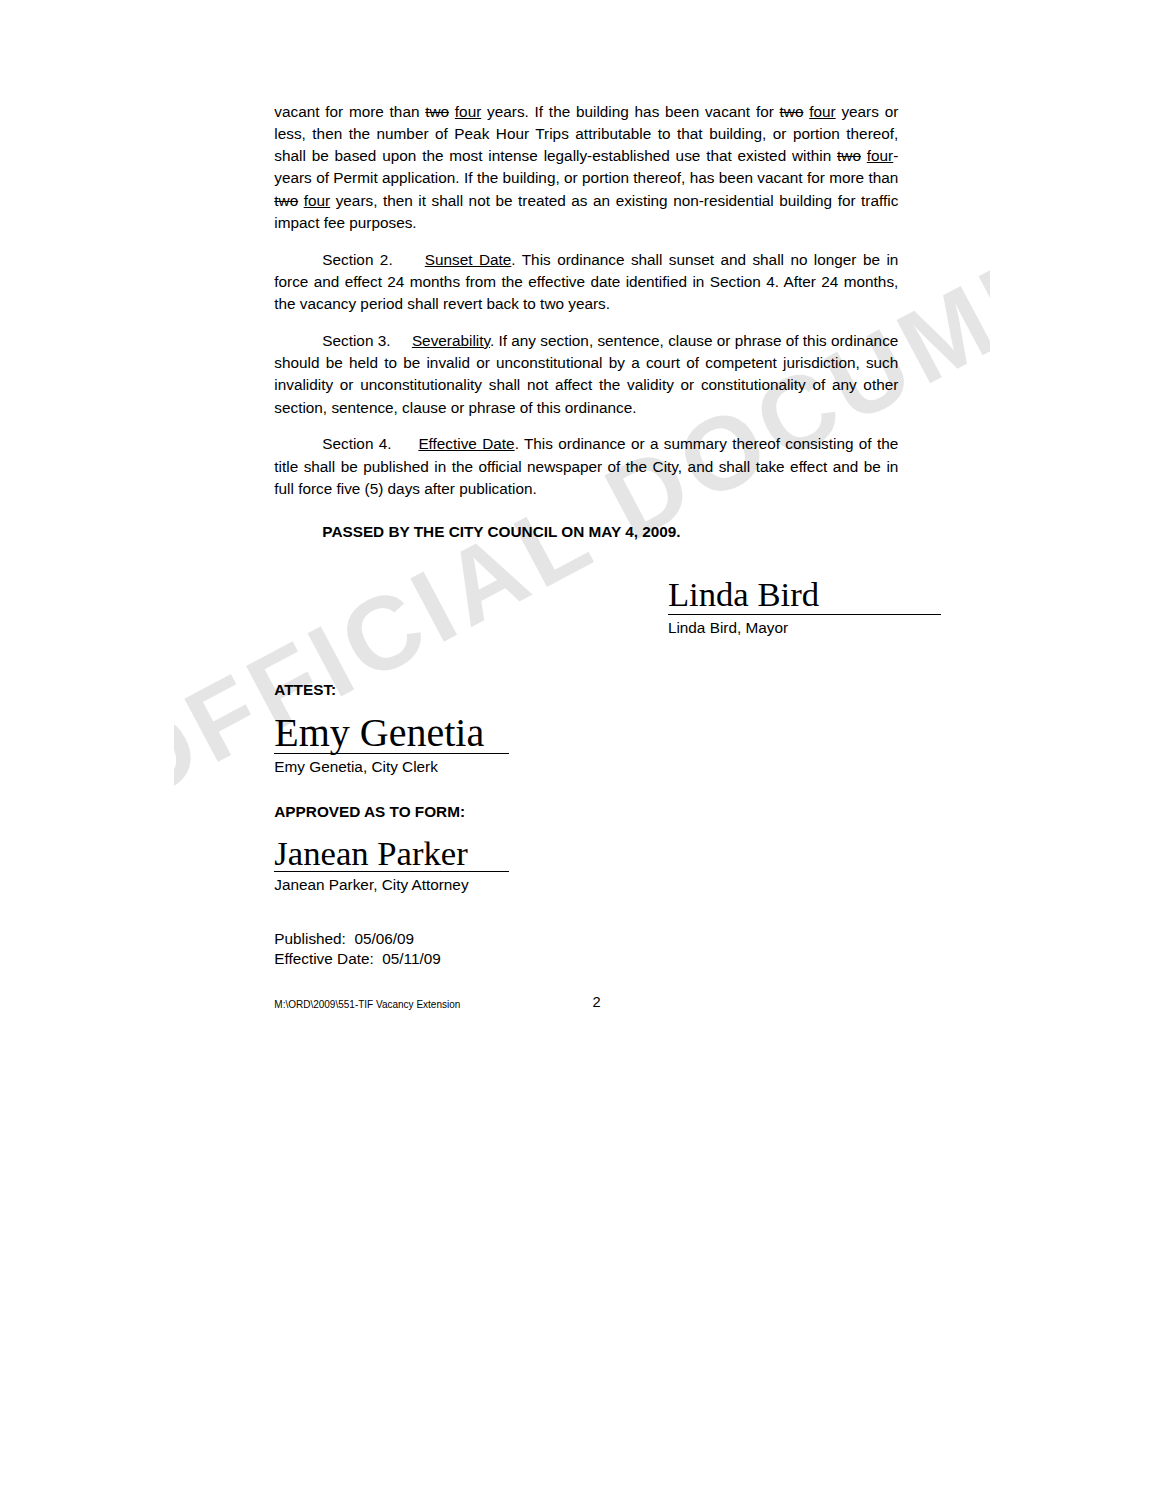UNOFFICIAL DOCUMENT
vacant for more than two four years. If the building has been vacant for two four years or less, then the number of Peak Hour Trips attributable to that building, or portion thereof, shall be based upon the most intense legally-established use that existed within two four-years of Permit application. If the building, or portion thereof, has been vacant for more than two four years, then it shall not be treated as an existing non-residential building for traffic impact fee purposes.
Section 2. Sunset Date. This ordinance shall sunset and shall no longer be in force and effect 24 months from the effective date identified in Section 4. After 24 months, the vacancy period shall revert back to two years.
Section 3. Severability. If any section, sentence, clause or phrase of this ordinance should be held to be invalid or unconstitutional by a court of competent jurisdiction, such invalidity or unconstitutionality shall not affect the validity or constitutionality of any other section, sentence, clause or phrase of this ordinance.
Section 4. Effective Date. This ordinance or a summary thereof consisting of the title shall be published in the official newspaper of the City, and shall take effect and be in full force five (5) days after publication.
PASSED BY THE CITY COUNCIL ON MAY 4, 2009.
Linda Bird
Linda Bird, Mayor
ATTEST:
Emy Genetia
Emy Genetia, City Clerk
APPROVED AS TO FORM:
Janean Parker
Janean Parker, City Attorney
Published: 05/06/09
Effective Date: 05/11/09
M:\ORD\2009\551-TIF Vacancy Extension 2